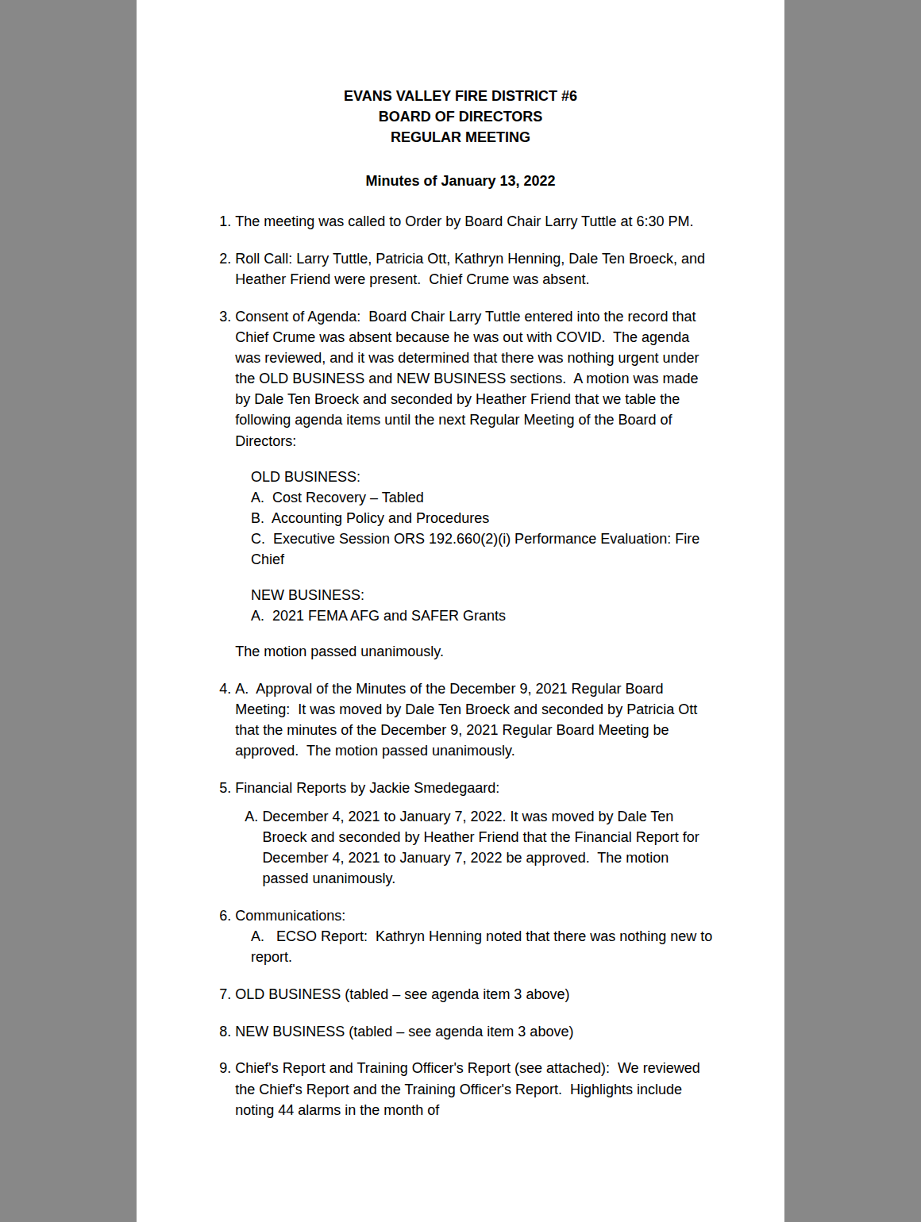EVANS VALLEY FIRE DISTRICT #6 BOARD OF DIRECTORS REGULAR MEETING
Minutes of January 13, 2022
The meeting was called to Order by Board Chair Larry Tuttle at 6:30 PM.
Roll Call: Larry Tuttle, Patricia Ott, Kathryn Henning, Dale Ten Broeck, and Heather Friend were present. Chief Crume was absent.
Consent of Agenda: Board Chair Larry Tuttle entered into the record that Chief Crume was absent because he was out with COVID. The agenda was reviewed, and it was determined that there was nothing urgent under the OLD BUSINESS and NEW BUSINESS sections. A motion was made by Dale Ten Broeck and seconded by Heather Friend that we table the following agenda items until the next Regular Meeting of the Board of Directors:
OLD BUSINESS:
A. Cost Recovery – Tabled
B. Accounting Policy and Procedures
C. Executive Session ORS 192.660(2)(i) Performance Evaluation: Fire Chief
NEW BUSINESS:
A. 2021 FEMA AFG and SAFER Grants
The motion passed unanimously.
A. Approval of the Minutes of the December 9, 2021 Regular Board Meeting: It was moved by Dale Ten Broeck and seconded by Patricia Ott that the minutes of the December 9, 2021 Regular Board Meeting be approved. The motion passed unanimously.
Financial Reports by Jackie Smedegaard:
December 4, 2021 to January 7, 2022. It was moved by Dale Ten Broeck and seconded by Heather Friend that the Financial Report for December 4, 2021 to January 7, 2022 be approved. The motion passed unanimously.
Communications:
A. ECSO Report: Kathryn Henning noted that there was nothing new to report.
OLD BUSINESS (tabled – see agenda item 3 above)
NEW BUSINESS (tabled – see agenda item 3 above)
Chief's Report and Training Officer's Report (see attached): We reviewed the Chief's Report and the Training Officer's Report. Highlights include noting 44 alarms in the month of